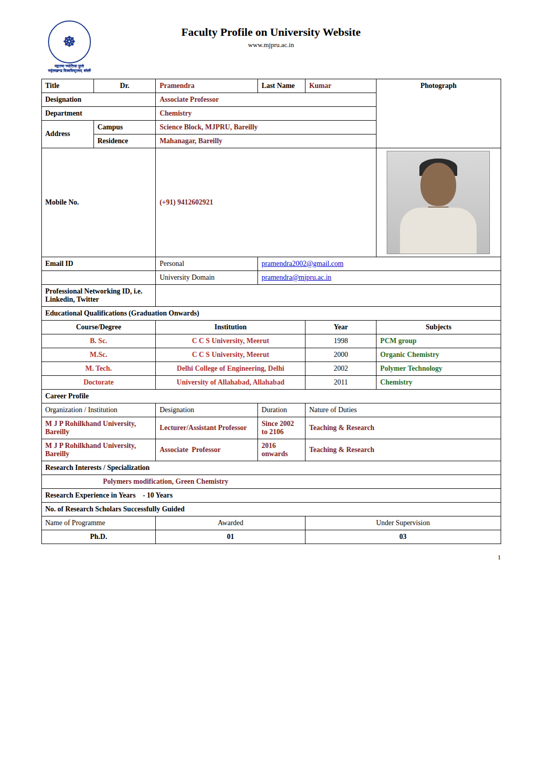☸
महात्मा ज्योतिबा फुले
रुहेलखण्ड विश्वविद्यालय, बरेली
Faculty Profile on University Website
www.mjpru.ac.in
| Title | Dr. | Pramendra | Last Name | Kumar | Photograph |
| Designation | Associate Professor |
| Department | Chemistry |
| Address | Campus | Science Block, MJPRU, Bareilly |
| Residence | Mahanagar, Bareilly |
| Mobile No. | (+91) 9412602921 | |
| Email ID | Personal | pramendra2002@gmail.com |
| | University Domain | pramendra@mjpru.ac.in |
| Professional Networking ID, i.e. Linkedin, Twitter | |
| Educational Qualifications (Graduation Onwards) |
| Course/Degree | Institution | Year | Subjects |
| B. Sc. | C C S University, Meerut | 1998 | PCM group |
| M.Sc. | C C S University, Meerut | 2000 | Organic Chemistry |
| M. Tech. | Delhi College of Engineering, Delhi | 2002 | Polymer Technology |
| Doctorate | University of Allahabad, Allahabad | 2011 | Chemistry |
| Career Profile |
| Organization / Institution | Designation | Duration | Nature of Duties |
| M J P Rohilkhand University, Bareilly | Lecturer/Assistant Professor | Since 2002 to 2106 | Teaching & Research |
| M J P Rohilkhand University, Bareilly | Associate Professor | 2016 onwards | Teaching & Research |
| Research Interests / Specialization |
| Polymers modification, Green Chemistry |
| Research Experience in Years - 10 Years |
| No. of Research Scholars Successfully Guided |
| Name of Programme | Awarded | Under Supervision |
| Ph.D. | 01 | 03 |
1